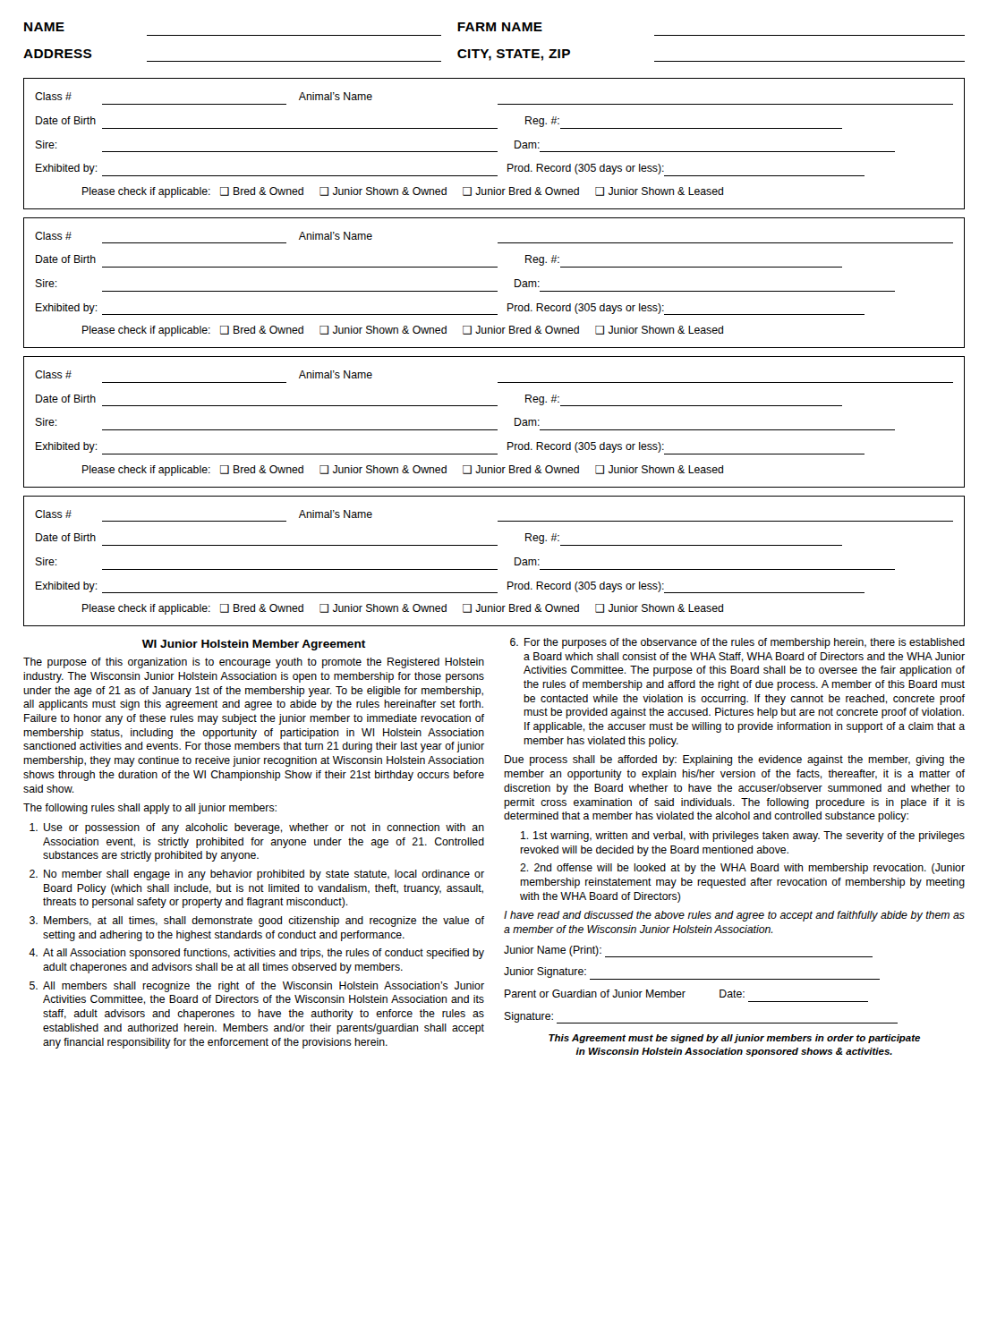| NAME | | FARM NAME | |
| ADDRESS | | CITY, STATE, ZIP | |
| Class # | | Animal’s Name | |
| Date of Birth | | Reg. #: |
| Sire: | | Dam: |
| Exhibited by: | | Prod. Record (305 days or less): |
Please check if applicable: ❑ Bred & Owned ❑ Junior Shown & Owned ❑ Junior Bred & Owned ❑ Junior Shown & Leased
| Class # | | Animal’s Name | |
| Date of Birth | | Reg. #: |
| Sire: | | Dam: |
| Exhibited by: | | Prod. Record (305 days or less): |
Please check if applicable: ❑ Bred & Owned ❑ Junior Shown & Owned ❑ Junior Bred & Owned ❑ Junior Shown & Leased
| Class # | | Animal’s Name | |
| Date of Birth | | Reg. #: |
| Sire: | | Dam: |
| Exhibited by: | | Prod. Record (305 days or less): |
Please check if applicable: ❑ Bred & Owned ❑ Junior Shown & Owned ❑ Junior Bred & Owned ❑ Junior Shown & Leased
| Class # | | Animal’s Name | |
| Date of Birth | | Reg. #: |
| Sire: | | Dam: |
| Exhibited by: | | Prod. Record (305 days or less): |
Please check if applicable: ❑ Bred & Owned ❑ Junior Shown & Owned ❑ Junior Bred & Owned ❑ Junior Shown & Leased
WI Junior Holstein Member Agreement
The purpose of this organization is to encourage youth to promote the Registered Holstein industry. The Wisconsin Junior Holstein Association is open to membership for those persons under the age of 21 as of January 1st of the membership year. To be eligible for membership, all applicants must sign this agreement and agree to abide by the rules hereinafter set forth. Failure to honor any of these rules may subject the junior member to immediate revocation of membership status, including the opportunity of participation in WI Holstein Association sanctioned activities and events. For those members that turn 21 during their last year of junior membership, they may continue to receive junior recognition at Wisconsin Holstein Association shows through the duration of the WI Championship Show if their 21st birthday occurs before said show.
The following rules shall apply to all junior members:
Use or possession of any alcoholic beverage, whether or not in connection with an Association event, is strictly prohibited for anyone under the age of 21. Controlled substances are strictly prohibited by anyone.
No member shall engage in any behavior prohibited by state statute, local ordinance or Board Policy (which shall include, but is not limited to vandalism, theft, truancy, assault, threats to personal safety or property and flagrant misconduct).
Members, at all times, shall demonstrate good citizenship and recognize the value of setting and adhering to the highest standards of conduct and performance.
At all Association sponsored functions, activities and trips, the rules of conduct specified by adult chaperones and advisors shall be at all times observed by members.
All members shall recognize the right of the Wisconsin Holstein Association’s Junior Activities Committee, the Board of Directors of the Wisconsin Holstein Association and its staff, adult advisors and chaperones to have the authority to enforce the rules as established and authorized herein. Members and/or their parents/guardian shall accept any financial responsibility for the enforcement of the provisions herein.
For the purposes of the observance of the rules of membership herein, there is established a Board which shall consist of the WHA Staff, WHA Board of Directors and the WHA Junior Activities Committee. The purpose of this Board shall be to oversee the fair application of the rules of membership and afford the right of due process. A member of this Board must be contacted while the violation is occurring. If they cannot be reached, concrete proof must be provided against the accused. Pictures help but are not concrete proof of violation. If applicable, the accuser must be willing to provide information in support of a claim that a member has violated this policy.
Due process shall be afforded by: Explaining the evidence against the member, giving the member an opportunity to explain his/her version of the facts, thereafter, it is a matter of discretion by the Board whether to have the accuser/observer summoned and whether to permit cross examination of said individuals. The following procedure is in place if it is determined that a member has violated the alcohol and controlled substance policy:
1. 1st warning, written and verbal, with privileges taken away. The severity of the privileges revoked will be decided by the Board mentioned above.
2. 2nd offense will be looked at by the WHA Board with membership revocation. (Junior membership reinstatement may be requested after revocation of membership by meeting with the WHA Board of Directors)
I have read and discussed the above rules and agree to accept and faithfully abide by them as a member of the Wisconsin Junior Holstein Association.
Junior Name (Print):
Junior Signature:
Parent or Guardian of Junior Member Date:
Signature:
This Agreement must be signed by all junior members in order to participate
in Wisconsin Holstein Association sponsored shows & activities.